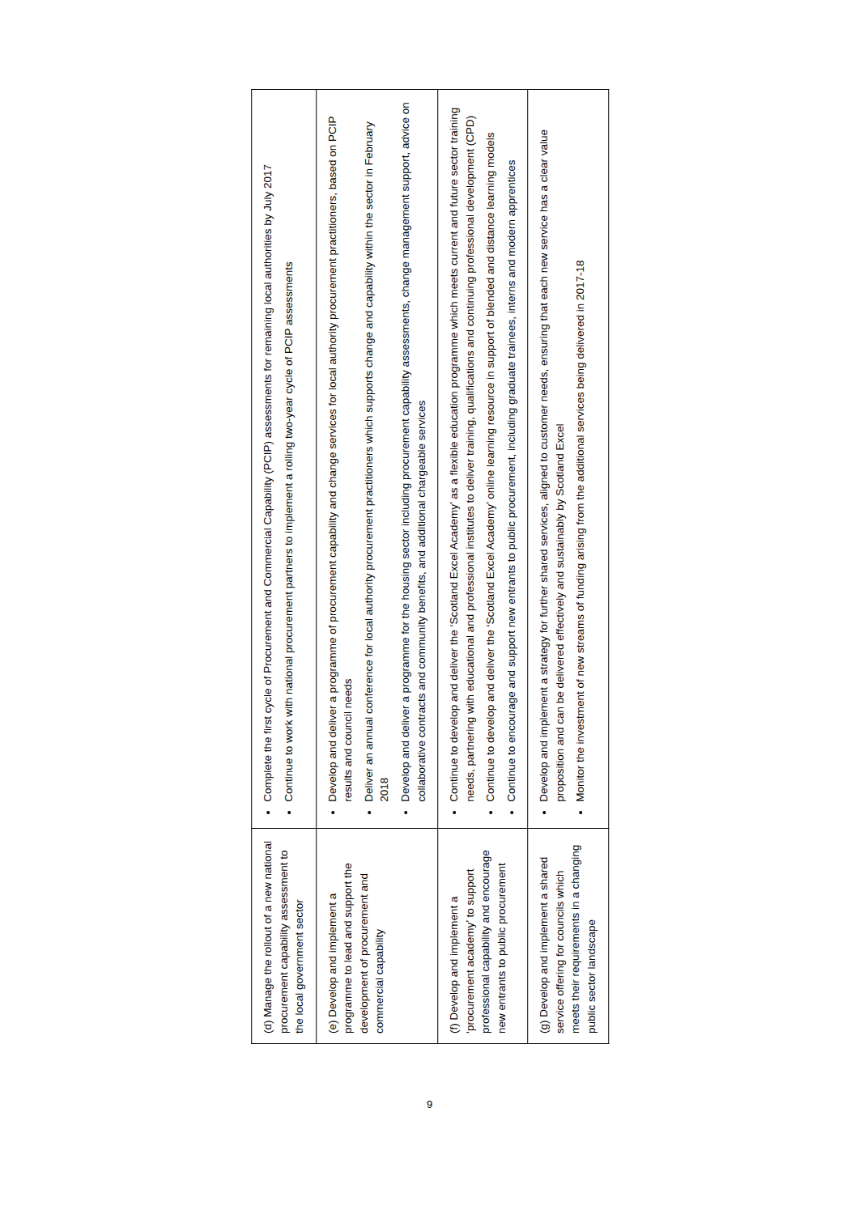| (d) Manage the rollout of a new national procurement capability assessment to the local government sector | Complete the first cycle of Procurement and Commercial Capability (PCIP) assessments for remaining local authorities by July 2017 Continue to work with national procurement partners to implement a rolling two-year cycle of PCIP assessments |
| (e) Develop and implement a programme to lead and support the development of procurement and commercial capability | Develop and deliver a programme of procurement capability and change services for local authority procurement practitioners, based on PCIP results and council needs Deliver an annual conference for local authority procurement practitioners which supports change and capability within the sector in February 2018 Develop and deliver a programme for the housing sector including procurement capability assessments, change management support, advice on collaborative contracts and community benefits, and additional chargeable services |
| (f) Develop and implement a ‘procurement academy’ to support professional capability and encourage new entrants to public procurement | Continue to develop and deliver the ‘Scotland Excel Academy’ as a flexible education programme which meets current and future sector training needs, partnering with educational and professional institutes to deliver training, qualifications and continuing professional development (CPD) Continue to develop and deliver the ‘Scotland Excel Academy’ online learning resource in support of blended and distance learning models Continue to encourage and support new entrants to public procurement, including graduate trainees, interns and modern apprentices |
| (g) Develop and implement a shared service offering for councils which meets their requirements in a changing public sector landscape | Develop and implement a strategy for further shared services, aligned to customer needs, ensuring that each new service has a clear value proposition and can be delivered effectively and sustainably by Scotland Excel Monitor the investment of new streams of funding arising from the additional services being delivered in 2017-18 |
9